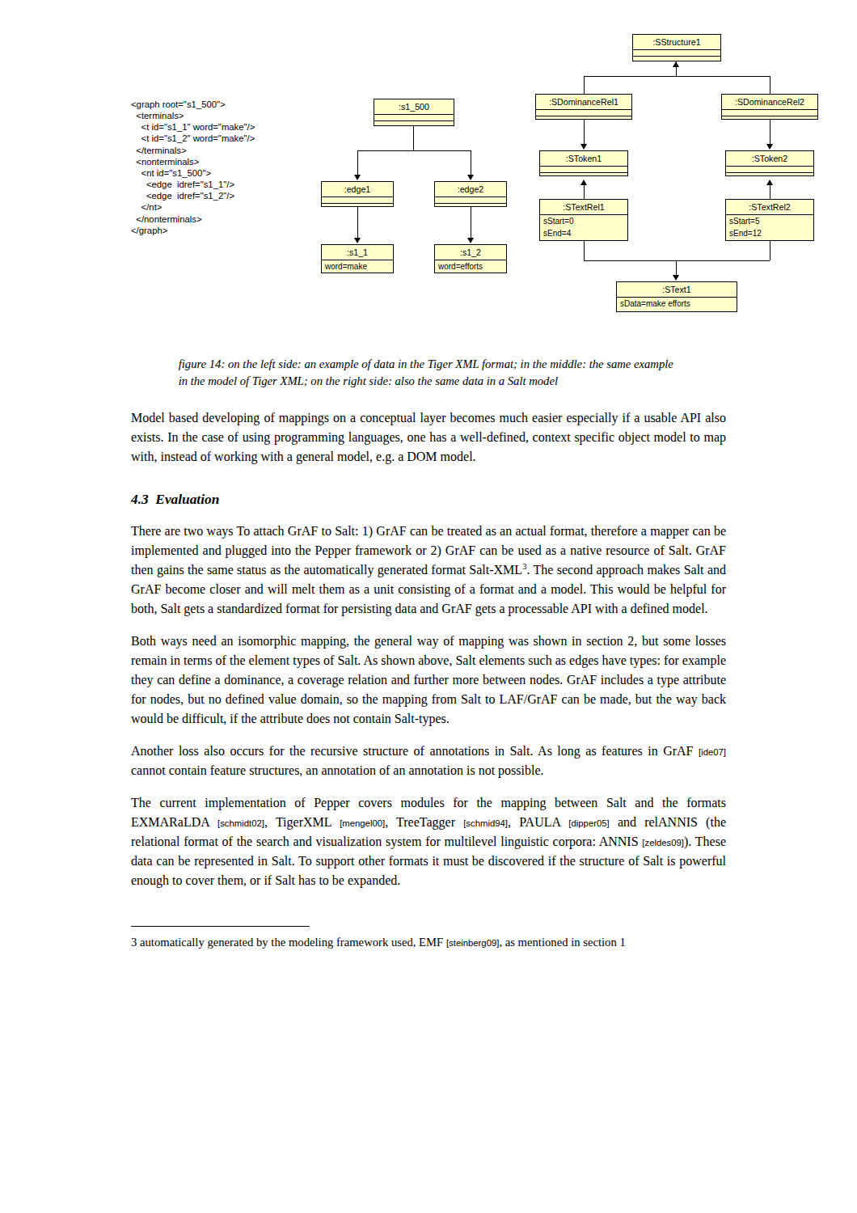<graph root="s1_500"> <terminals> <t id="s1_1" word="make"/> <t id="s1_2" word="make"/> </terminals> <nonterminals> <nt id="s1_500"> <edge idref="s1_1"/> <edge idref="s1_2"/> </nt> </nonterminals> </graph>
:s1_500
:edge1
:edge2
:s1_1
word=make
:s1_2
word=efforts
:SStructure1
:SDominanceRel1
:SDominanceRel2
:SToken1
:SToken2
:STextRel1
sStart=0
sEnd=4
:STextRel2
sStart=5
sEnd=12
:SText1
sData=make efforts
figure 14: on the left side: an example of data in the Tiger XML format; in the middle: the same example in the model of Tiger XML; on the right side: also the same data in a Salt model
Model based developing of mappings on a conceptual layer becomes much easier especially if a usable API also exists. In the case of using programming languages, one has a well-defined, context specific object model to map with, instead of working with a general model, e.g. a DOM model.
4.3 Evaluation
There are two ways To attach GrAF to Salt: 1) GrAF can be treated as an actual format, therefore a mapper can be implemented and plugged into the Pepper framework or 2) GrAF can be used as a native resource of Salt. GrAF then gains the same status as the automatically generated format Salt-XML3. The second approach makes Salt and GrAF become closer and will melt them as a unit consisting of a format and a model. This would be helpful for both, Salt gets a standardized format for persisting data and GrAF gets a processable API with a defined model.
Both ways need an isomorphic mapping, the general way of mapping was shown in section 2, but some losses remain in terms of the element types of Salt. As shown above, Salt elements such as edges have types: for example they can define a dominance, a coverage relation and further more between nodes. GrAF includes a type attribute for nodes, but no defined value domain, so the mapping from Salt to LAF/GrAF can be made, but the way back would be difficult, if the attribute does not contain Salt-types.
Another loss also occurs for the recursive structure of annotations in Salt. As long as features in GrAF [ide07] cannot contain feature structures, an annotation of an annotation is not possible.
The current implementation of Pepper covers modules for the mapping between Salt and the formats EXMARaLDA [schmidt02], TigerXML [mengel00], TreeTagger [schmid94], PAULA [dipper05] and relANNIS (the relational format of the search and visualization system for multilevel linguistic corpora: ANNIS [zeldes09]). These data can be represented in Salt. To support other formats it must be discovered if the structure of Salt is powerful enough to cover them, or if Salt has to be expanded.
3 automatically generated by the modeling framework used, EMF [steinberg09], as mentioned in section 1